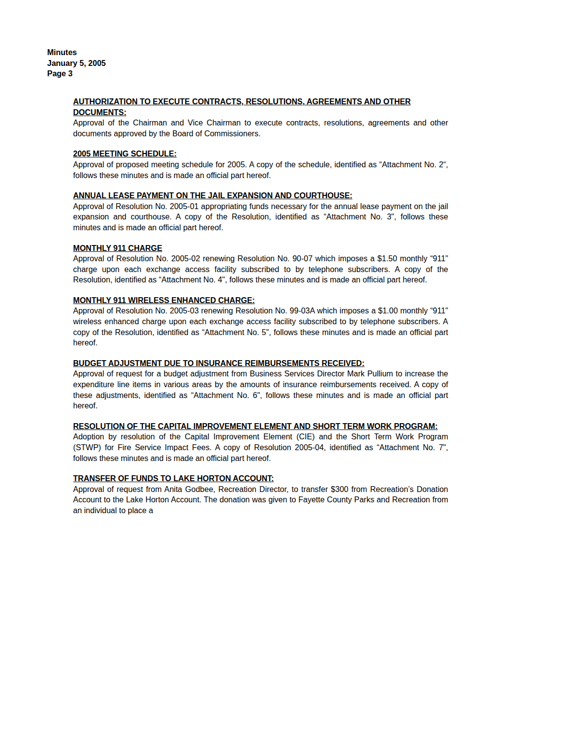Minutes
January 5, 2005
Page 3
Authorization to Execute Contracts, Resolutions, Agreements and Other Documents:
Approval of the Chairman and Vice Chairman to execute contracts, resolutions, agreements and other documents approved by the Board of Commissioners.
2005 Meeting Schedule:
Approval of proposed meeting schedule for 2005. A copy of the schedule, identified as “Attachment No. 2“, follows these minutes and is made an official part hereof.
Annual Lease Payment on the Jail Expansion and Courthouse:
Approval of Resolution No. 2005-01 appropriating funds necessary for the annual lease payment on the jail expansion and courthouse. A copy of the Resolution, identified as “Attachment No. 3", follows these minutes and is made an official part hereof.
Monthly 911 Charge
Approval of Resolution No. 2005-02 renewing Resolution No. 90-07 which imposes a $1.50 monthly “911" charge upon each exchange access facility subscribed to by telephone subscribers. A copy of the Resolution, identified as “Attachment No. 4", follows these minutes and is made an official part hereof.
Monthly 911 Wireless Enhanced Charge:
Approval of Resolution No. 2005-03 renewing Resolution No. 99-03A which imposes a $1.00 monthly “911" wireless enhanced charge upon each exchange access facility subscribed to by telephone subscribers. A copy of the Resolution, identified as “Attachment No. 5", follows these minutes and is made an official part hereof.
Budget Adjustment Due to Insurance Reimbursements Received:
Approval of request for a budget adjustment from Business Services Director Mark Pullium to increase the expenditure line items in various areas by the amounts of insurance reimbursements received. A copy of these adjustments, identified as “Attachment No. 6", follows these minutes and is made an official part hereof.
Resolution of the Capital Improvement Element and Short Term Work Program:
Adoption by resolution of the Capital Improvement Element (CIE) and the Short Term Work Program (STWP) for Fire Service Impact Fees. A copy of Resolution 2005-04, identified as “Attachment No. 7", follows these minutes and is made an official part hereof.
Transfer of Funds to Lake Horton Account:
Approval of request from Anita Godbee, Recreation Director, to transfer $300 from Recreation’s Donation Account to the Lake Horton Account. The donation was given to Fayette County Parks and Recreation from an individual to place a